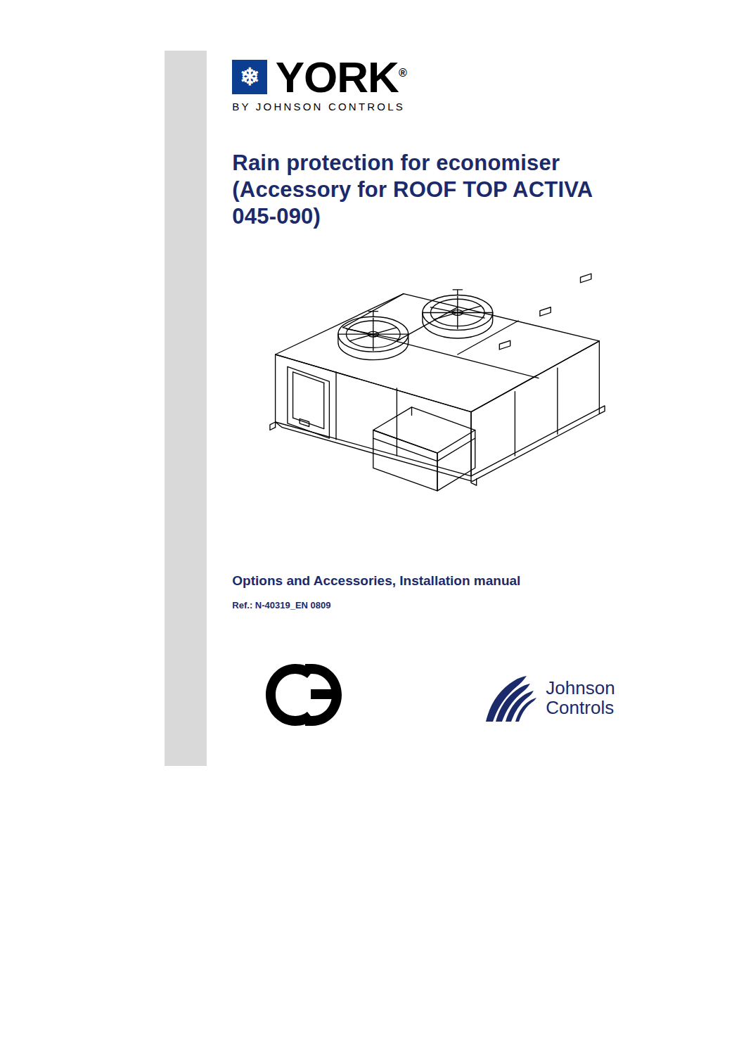❄
YORK®
BY JOHNSON CONTROLS
Rain protection for economiser (Accessory for ROOF TOP ACTIVA 045-090)
Options and Accessories, Installation manual
Ref.: N-40319_EN 0809
JohnsonControls